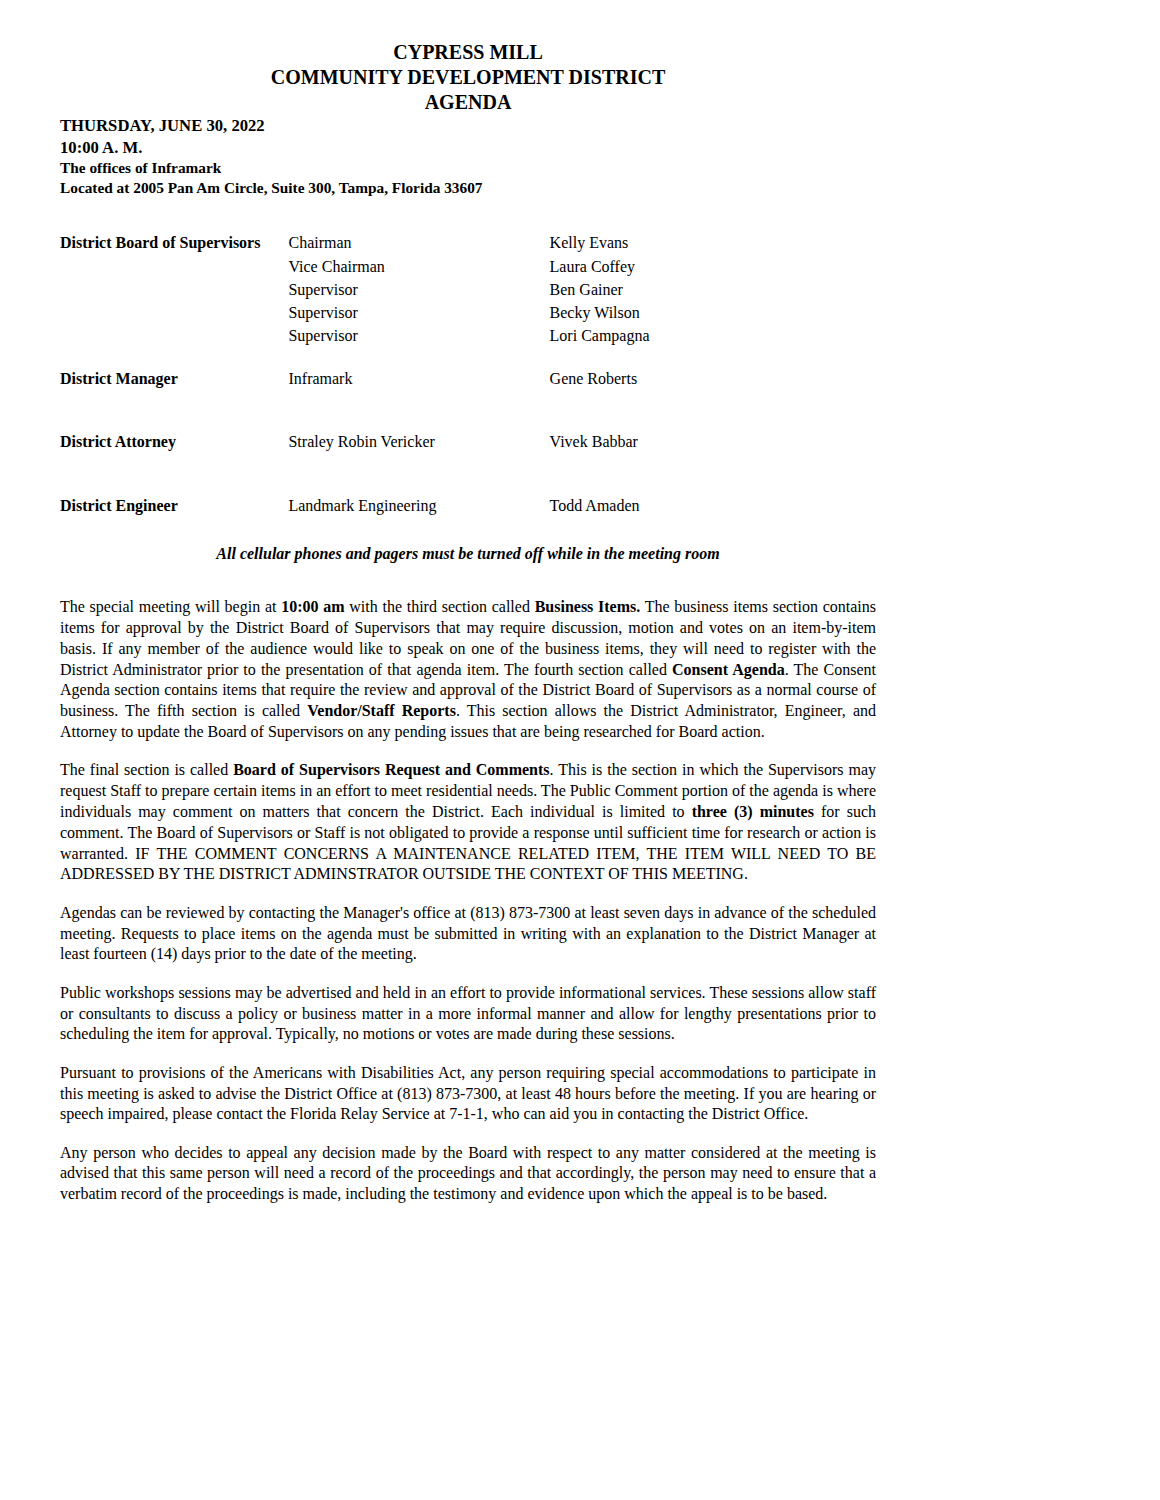CYPRESS MILL
COMMUNITY DEVELOPMENT DISTRICT
AGENDA
THURSDAY, JUNE 30, 2022
10:00 A. M.
The offices of Inframark
Located at 2005 Pan Am Circle, Suite 300, Tampa, Florida 33607
| District Board of Supervisors | Chairman | Kelly Evans |
| | Vice Chairman | Laura Coffey |
| | Supervisor | Ben Gainer |
| | Supervisor | Becky Wilson |
| | Supervisor | Lori Campagna |
| District Manager | Inframark | Gene Roberts |
| District Attorney | Straley Robin Vericker | Vivek Babbar |
| District Engineer | Landmark Engineering | Todd Amaden |
All cellular phones and pagers must be turned off while in the meeting room
The special meeting will begin at 10:00 am with the third section called Business Items. The business items section contains items for approval by the District Board of Supervisors that may require discussion, motion and votes on an item-by-item basis. If any member of the audience would like to speak on one of the business items, they will need to register with the District Administrator prior to the presentation of that agenda item. The fourth section called Consent Agenda. The Consent Agenda section contains items that require the review and approval of the District Board of Supervisors as a normal course of business. The fifth section is called Vendor/Staff Reports. This section allows the District Administrator, Engineer, and Attorney to update the Board of Supervisors on any pending issues that are being researched for Board action.
The final section is called Board of Supervisors Request and Comments. This is the section in which the Supervisors may request Staff to prepare certain items in an effort to meet residential needs. The Public Comment portion of the agenda is where individuals may comment on matters that concern the District. Each individual is limited to three (3) minutes for such comment. The Board of Supervisors or Staff is not obligated to provide a response until sufficient time for research or action is warranted. IF THE COMMENT CONCERNS A MAINTENANCE RELATED ITEM, THE ITEM WILL NEED TO BE ADDRESSED BY THE DISTRICT ADMINSTRATOR OUTSIDE THE CONTEXT OF THIS MEETING.
Agendas can be reviewed by contacting the Manager's office at (813) 873-7300 at least seven days in advance of the scheduled meeting. Requests to place items on the agenda must be submitted in writing with an explanation to the District Manager at least fourteen (14) days prior to the date of the meeting.
Public workshops sessions may be advertised and held in an effort to provide informational services. These sessions allow staff or consultants to discuss a policy or business matter in a more informal manner and allow for lengthy presentations prior to scheduling the item for approval. Typically, no motions or votes are made during these sessions.
Pursuant to provisions of the Americans with Disabilities Act, any person requiring special accommodations to participate in this meeting is asked to advise the District Office at (813) 873-7300, at least 48 hours before the meeting. If you are hearing or speech impaired, please contact the Florida Relay Service at 7-1-1, who can aid you in contacting the District Office.
Any person who decides to appeal any decision made by the Board with respect to any matter considered at the meeting is advised that this same person will need a record of the proceedings and that accordingly, the person may need to ensure that a verbatim record of the proceedings is made, including the testimony and evidence upon which the appeal is to be based.